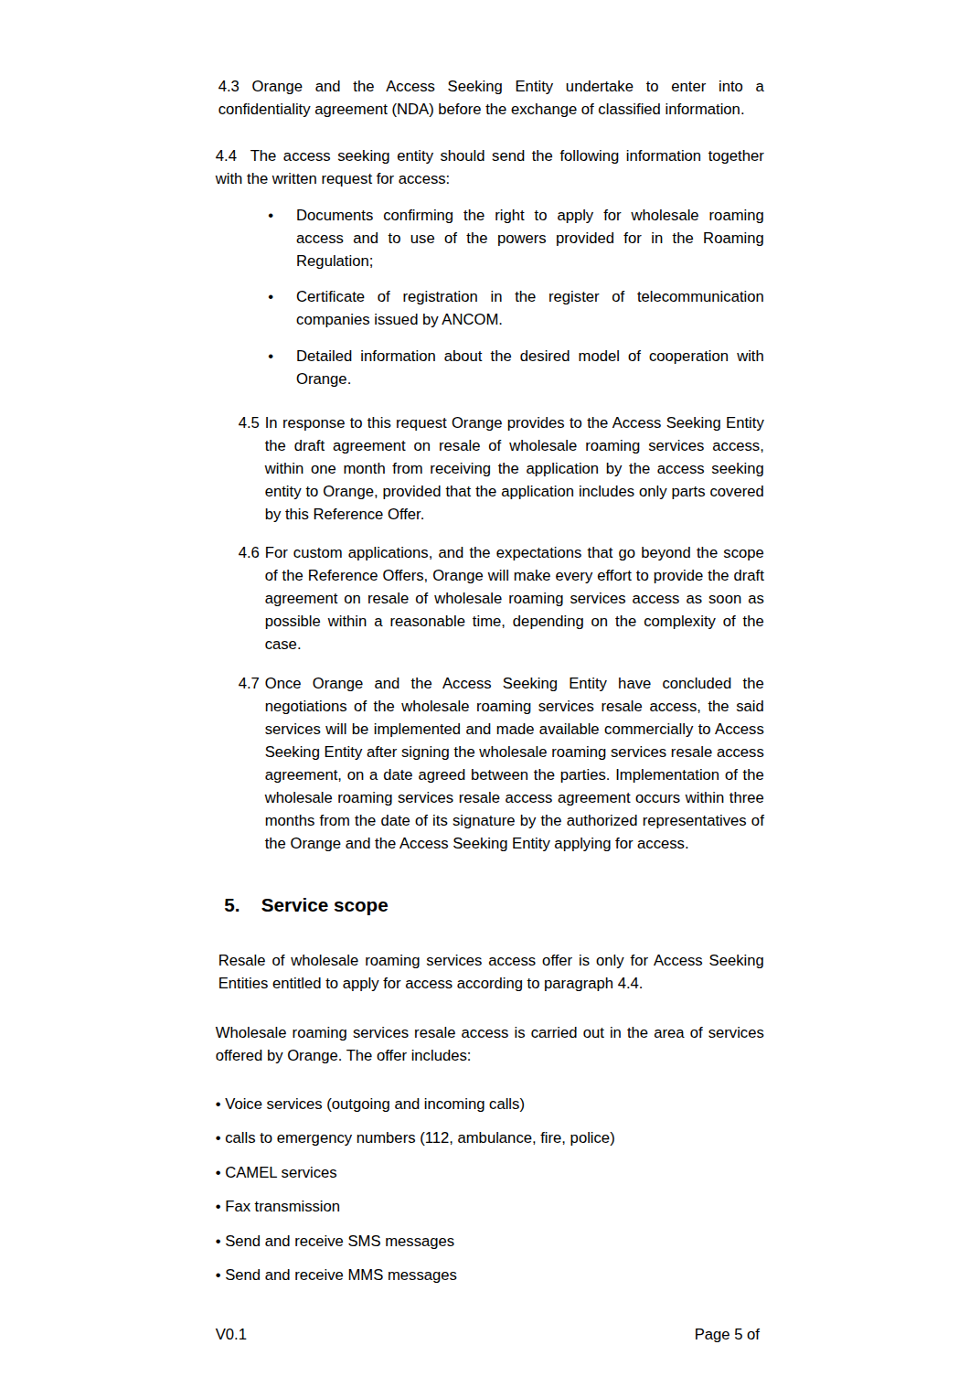4.3 Orange and the Access Seeking Entity undertake to enter into a confidentiality agreement (NDA) before the exchange of classified information.
4.4 The access seeking entity should send the following information together with the written request for access:
Documents confirming the right to apply for wholesale roaming access and to use of the powers provided for in the Roaming Regulation;
Certificate of registration in the register of telecommunication companies issued by ANCOM.
Detailed information about the desired model of cooperation with Orange.
4.5 In response to this request Orange provides to the Access Seeking Entity the draft agreement on resale of wholesale roaming services access, within one month from receiving the application by the access seeking entity to Orange, provided that the application includes only parts covered by this Reference Offer.
4.6 For custom applications, and the expectations that go beyond the scope of the Reference Offers, Orange will make every effort to provide the draft agreement on resale of wholesale roaming services access as soon as possible within a reasonable time, depending on the complexity of the case.
4.7 Once Orange and the Access Seeking Entity have concluded the negotiations of the wholesale roaming services resale access, the said services will be implemented and made available commercially to Access Seeking Entity after signing the wholesale roaming services resale access agreement, on a date agreed between the parties. Implementation of the wholesale roaming services resale access agreement occurs within three months from the date of its signature by the authorized representatives of the Orange and the Access Seeking Entity applying for access.
5. Service scope
Resale of wholesale roaming services access offer is only for Access Seeking Entities entitled to apply for access according to paragraph 4.4.
Wholesale roaming services resale access is carried out in the area of services offered by Orange. The offer includes:
• Voice services (outgoing and incoming calls)
• calls to emergency numbers (112, ambulance, fire, police)
• CAMEL services
• Fax transmission
• Send and receive SMS messages
• Send and receive MMS messages
V0.1 Page 5 of